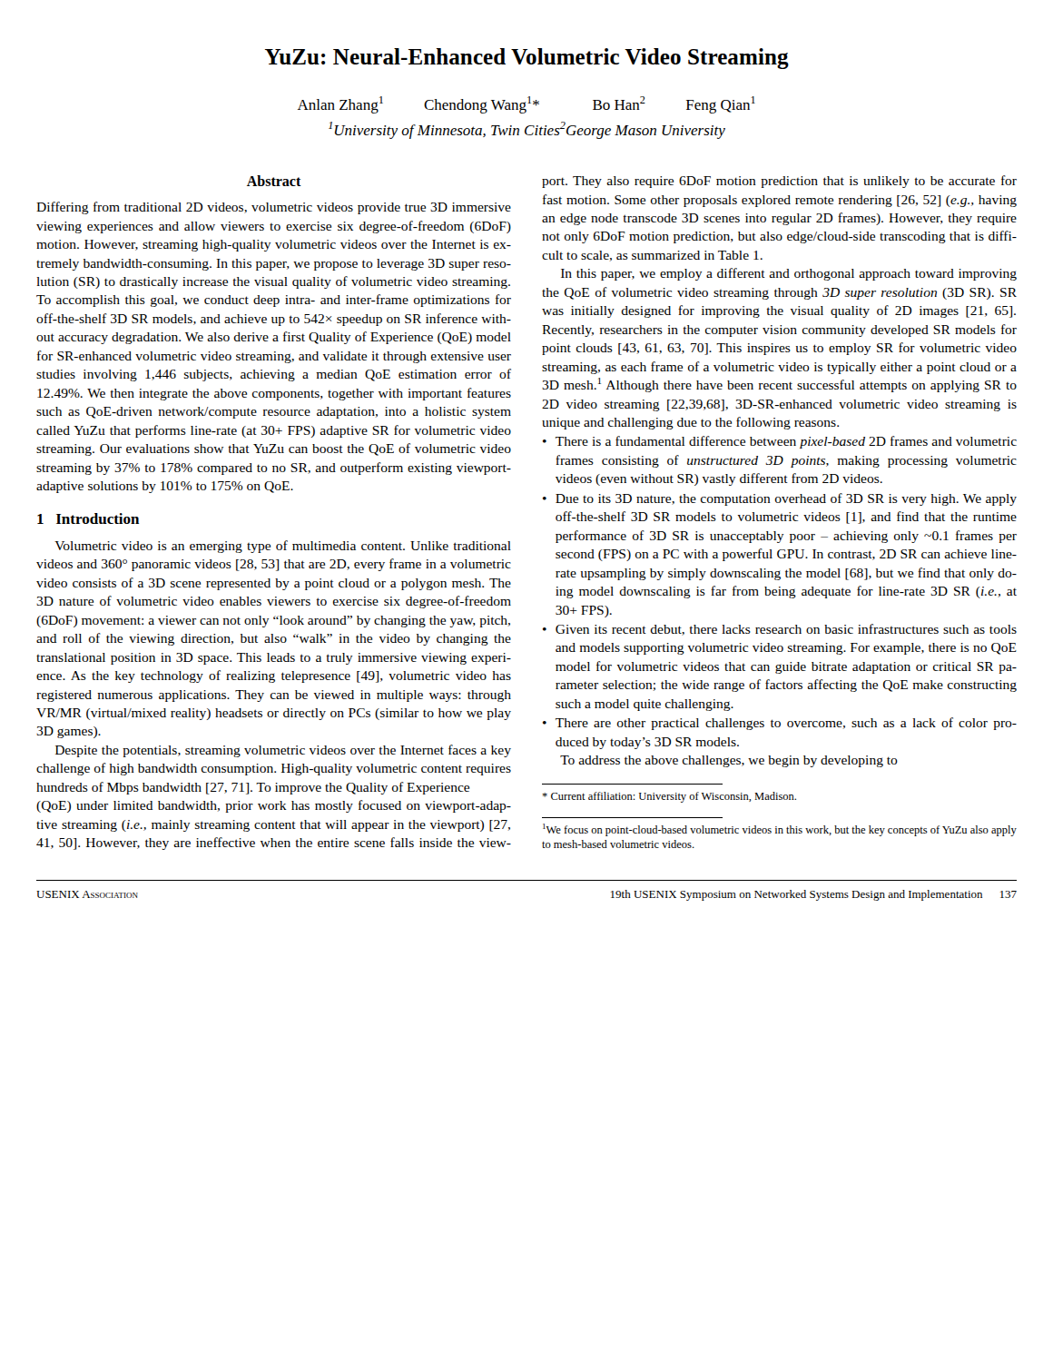YuZu: Neural-Enhanced Volumetric Video Streaming
Anlan Zhang1 Chendong Wang1* Bo Han2 Feng Qian1
1University of Minnesota, Twin Cities2George Mason University
Abstract
Differing from traditional 2D videos, volumetric videos provide true 3D immersive viewing experiences and allow viewers to exercise six degree-of-freedom (6DoF) motion. However, streaming high-quality volumetric videos over the Internet is extremely bandwidth-consuming. In this paper, we propose to leverage 3D super resolution (SR) to drastically increase the visual quality of volumetric video streaming. To accomplish this goal, we conduct deep intra- and inter-frame optimizations for off-the-shelf 3D SR models, and achieve up to 542× speedup on SR inference without accuracy degradation. We also derive a first Quality of Experience (QoE) model for SR-enhanced volumetric video streaming, and validate it through extensive user studies involving 1,446 subjects, achieving a median QoE estimation error of 12.49%. We then integrate the above components, together with important features such as QoE-driven network/compute resource adaptation, into a holistic system called YuZu that performs line-rate (at 30+ FPS) adaptive SR for volumetric video streaming. Our evaluations show that YuZu can boost the QoE of volumetric video streaming by 37% to 178% compared to no SR, and outperform existing viewport-adaptive solutions by 101% to 175% on QoE.
1 Introduction
Volumetric video is an emerging type of multimedia content. Unlike traditional videos and 360° panoramic videos [28, 53] that are 2D, every frame in a volumetric video consists of a 3D scene represented by a point cloud or a polygon mesh. The 3D nature of volumetric video enables viewers to exercise six degree-of-freedom (6DoF) movement: a viewer can not only “look around” by changing the yaw, pitch, and roll of the viewing direction, but also “walk” in the video by changing the translational position in 3D space. This leads to a truly immersive viewing experience. As the key technology of realizing telepresence [49], volumetric video has registered numerous applications. They can be viewed in multiple ways: through VR/MR (virtual/mixed reality) headsets or directly on PCs (similar to how we play 3D games).
Despite the potentials, streaming volumetric videos over the Internet faces a key challenge of high bandwidth consumption. High-quality volumetric content requires hundreds of Mbps bandwidth [27, 71]. To improve the Quality of Experience
(QoE) under limited bandwidth, prior work has mostly focused on viewport-adaptive streaming (i.e., mainly streaming content that will appear in the viewport) [27, 41, 50]. However, they are ineffective when the entire scene falls inside the viewport. They also require 6DoF motion prediction that is unlikely to be accurate for fast motion. Some other proposals explored remote rendering [26, 52] (e.g., having an edge node transcode 3D scenes into regular 2D frames). However, they require not only 6DoF motion prediction, but also edge/cloud-side transcoding that is difficult to scale, as summarized in Table 1.
In this paper, we employ a different and orthogonal approach toward improving the QoE of volumetric video streaming through 3D super resolution (3D SR). SR was initially designed for improving the visual quality of 2D images [21, 65]. Recently, researchers in the computer vision community developed SR models for point clouds [43, 61, 63, 70]. This inspires us to employ SR for volumetric video streaming, as each frame of a volumetric video is typically either a point cloud or a 3D mesh.1 Although there have been recent successful attempts on applying SR to 2D video streaming [22,39,68], 3D-SR-enhanced volumetric video streaming is unique and challenging due to the following reasons.
There is a fundamental difference between pixel-based 2D frames and volumetric frames consisting of unstructured 3D points, making processing volumetric videos (even without SR) vastly different from 2D videos.
Due to its 3D nature, the computation overhead of 3D SR is very high. We apply off-the-shelf 3D SR models to volumetric videos [1], and find that the runtime performance of 3D SR is unacceptably poor – achieving only ~0.1 frames per second (FPS) on a PC with a powerful GPU. In contrast, 2D SR can achieve line-rate upsampling by simply downscaling the model [68], but we find that only doing model downscaling is far from being adequate for line-rate 3D SR (i.e., at 30+ FPS).
Given its recent debut, there lacks research on basic infrastructures such as tools and models supporting volumetric video streaming. For example, there is no QoE model for volumetric videos that can guide bitrate adaptation or critical SR parameter selection; the wide range of factors affecting the QoE make constructing such a model quite challenging.
There are other practical challenges to overcome, such as a lack of color produced by today’s 3D SR models.
To address the above challenges, we begin by developing to
* Current affiliation: University of Wisconsin, Madison.
1We focus on point-cloud-based volumetric videos in this work, but the key concepts of YuZu also apply to mesh-based volumetric videos.
USENIX Association
19th USENIX Symposium on Networked Systems Design and Implementation137